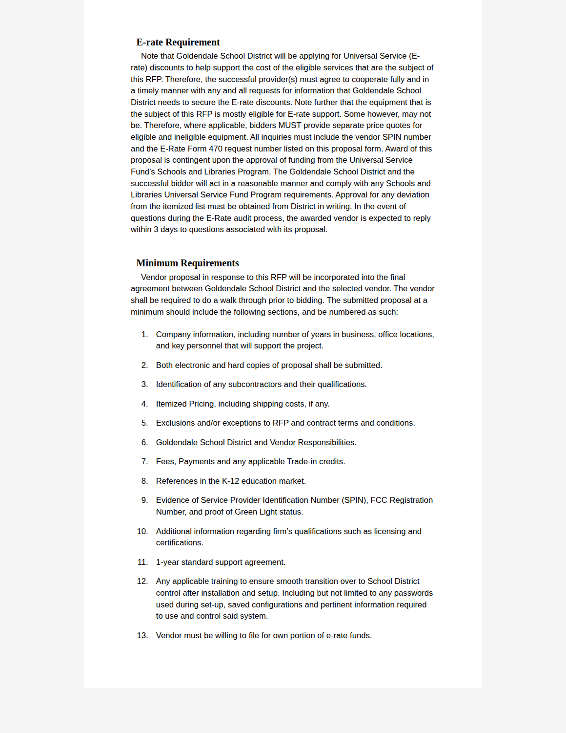E-rate Requirement
Note that Goldendale School District will be applying for Universal Service (E-rate) discounts to help support the cost of the eligible services that are the subject of this RFP. Therefore, the successful provider(s) must agree to cooperate fully and in a timely manner with any and all requests for information that Goldendale School District needs to secure the E-rate discounts. Note further that the equipment that is the subject of this RFP is mostly eligible for E-rate support. Some however, may not be. Therefore, where applicable, bidders MUST provide separate price quotes for eligible and ineligible equipment. All inquiries must include the vendor SPIN number and the E-Rate Form 470 request number listed on this proposal form. Award of this proposal is contingent upon the approval of funding from the Universal Service Fund’s Schools and Libraries Program. The Goldendale School District and the successful bidder will act in a reasonable manner and comply with any Schools and Libraries Universal Service Fund Program requirements. Approval for any deviation from the itemized list must be obtained from District in writing. In the event of questions during the E-Rate audit process, the awarded vendor is expected to reply within 3 days to questions associated with its proposal.
Minimum Requirements
Vendor proposal in response to this RFP will be incorporated into the final agreement between Goldendale School District and the selected vendor. The vendor shall be required to do a walk through prior to bidding. The submitted proposal at a minimum should include the following sections, and be numbered as such:
Company information, including number of years in business, office locations, and key personnel that will support the project.
Both electronic and hard copies of proposal shall be submitted.
Identification of any subcontractors and their qualifications.
Itemized Pricing, including shipping costs, if any.
Exclusions and/or exceptions to RFP and contract terms and conditions.
Goldendale School District and Vendor Responsibilities.
Fees, Payments and any applicable Trade-in credits.
References in the K-12 education market.
Evidence of Service Provider Identification Number (SPIN), FCC Registration Number, and proof of Green Light status.
Additional information regarding firm’s qualifications such as licensing and certifications.
1-year standard support agreement.
Any applicable training to ensure smooth transition over to School District control after installation and setup. Including but not limited to any passwords used during set-up, saved configurations and pertinent information required to use and control said system.
Vendor must be willing to file for own portion of e-rate funds.